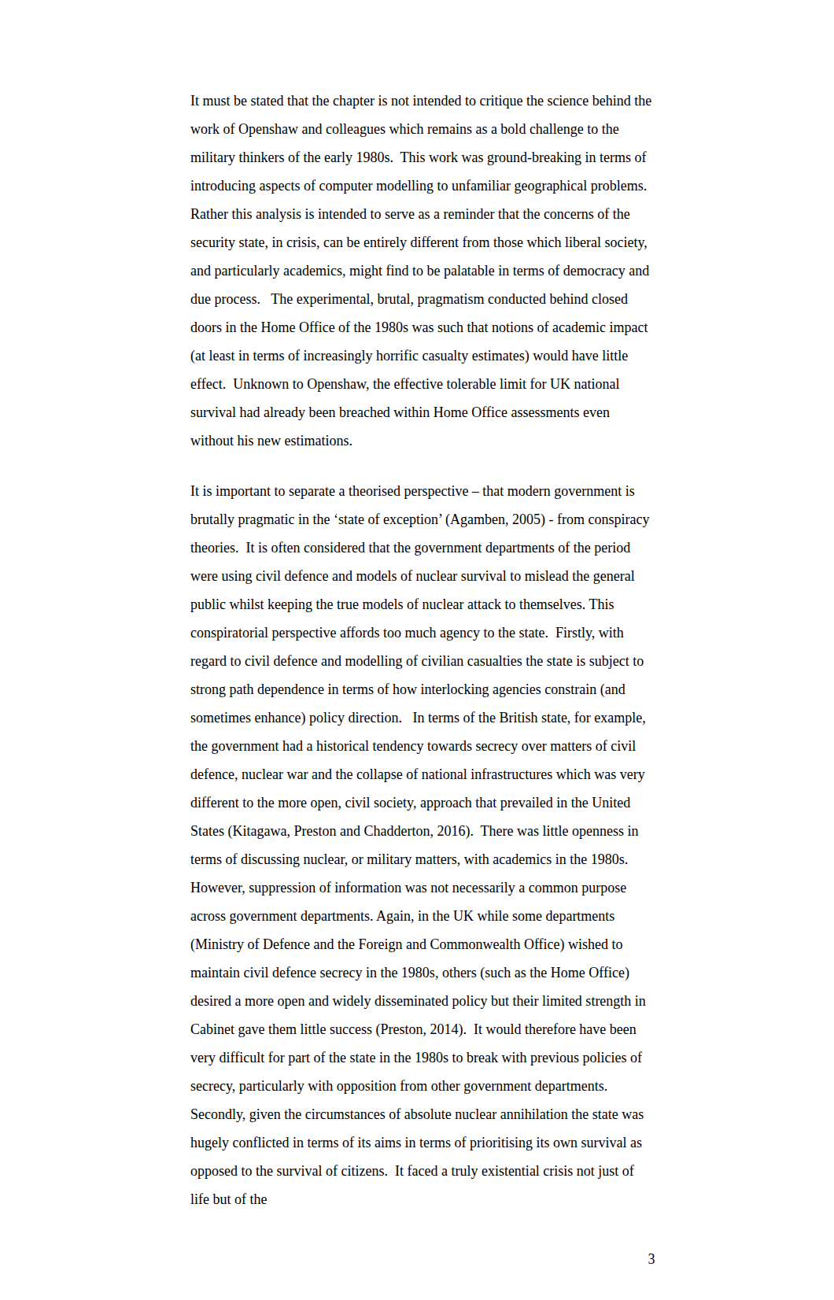It must be stated that the chapter is not intended to critique the science behind the work of Openshaw and colleagues which remains as a bold challenge to the military thinkers of the early 1980s. This work was ground-breaking in terms of introducing aspects of computer modelling to unfamiliar geographical problems. Rather this analysis is intended to serve as a reminder that the concerns of the security state, in crisis, can be entirely different from those which liberal society, and particularly academics, might find to be palatable in terms of democracy and due process. The experimental, brutal, pragmatism conducted behind closed doors in the Home Office of the 1980s was such that notions of academic impact (at least in terms of increasingly horrific casualty estimates) would have little effect. Unknown to Openshaw, the effective tolerable limit for UK national survival had already been breached within Home Office assessments even without his new estimations.
It is important to separate a theorised perspective – that modern government is brutally pragmatic in the ‘state of exception’ (Agamben, 2005) - from conspiracy theories. It is often considered that the government departments of the period were using civil defence and models of nuclear survival to mislead the general public whilst keeping the true models of nuclear attack to themselves. This conspiratorial perspective affords too much agency to the state. Firstly, with regard to civil defence and modelling of civilian casualties the state is subject to strong path dependence in terms of how interlocking agencies constrain (and sometimes enhance) policy direction. In terms of the British state, for example, the government had a historical tendency towards secrecy over matters of civil defence, nuclear war and the collapse of national infrastructures which was very different to the more open, civil society, approach that prevailed in the United States (Kitagawa, Preston and Chadderton, 2016). There was little openness in terms of discussing nuclear, or military matters, with academics in the 1980s. However, suppression of information was not necessarily a common purpose across government departments. Again, in the UK while some departments (Ministry of Defence and the Foreign and Commonwealth Office) wished to maintain civil defence secrecy in the 1980s, others (such as the Home Office) desired a more open and widely disseminated policy but their limited strength in Cabinet gave them little success (Preston, 2014). It would therefore have been very difficult for part of the state in the 1980s to break with previous policies of secrecy, particularly with opposition from other government departments. Secondly, given the circumstances of absolute nuclear annihilation the state was hugely conflicted in terms of its aims in terms of prioritising its own survival as opposed to the survival of citizens. It faced a truly existential crisis not just of life but of the
3